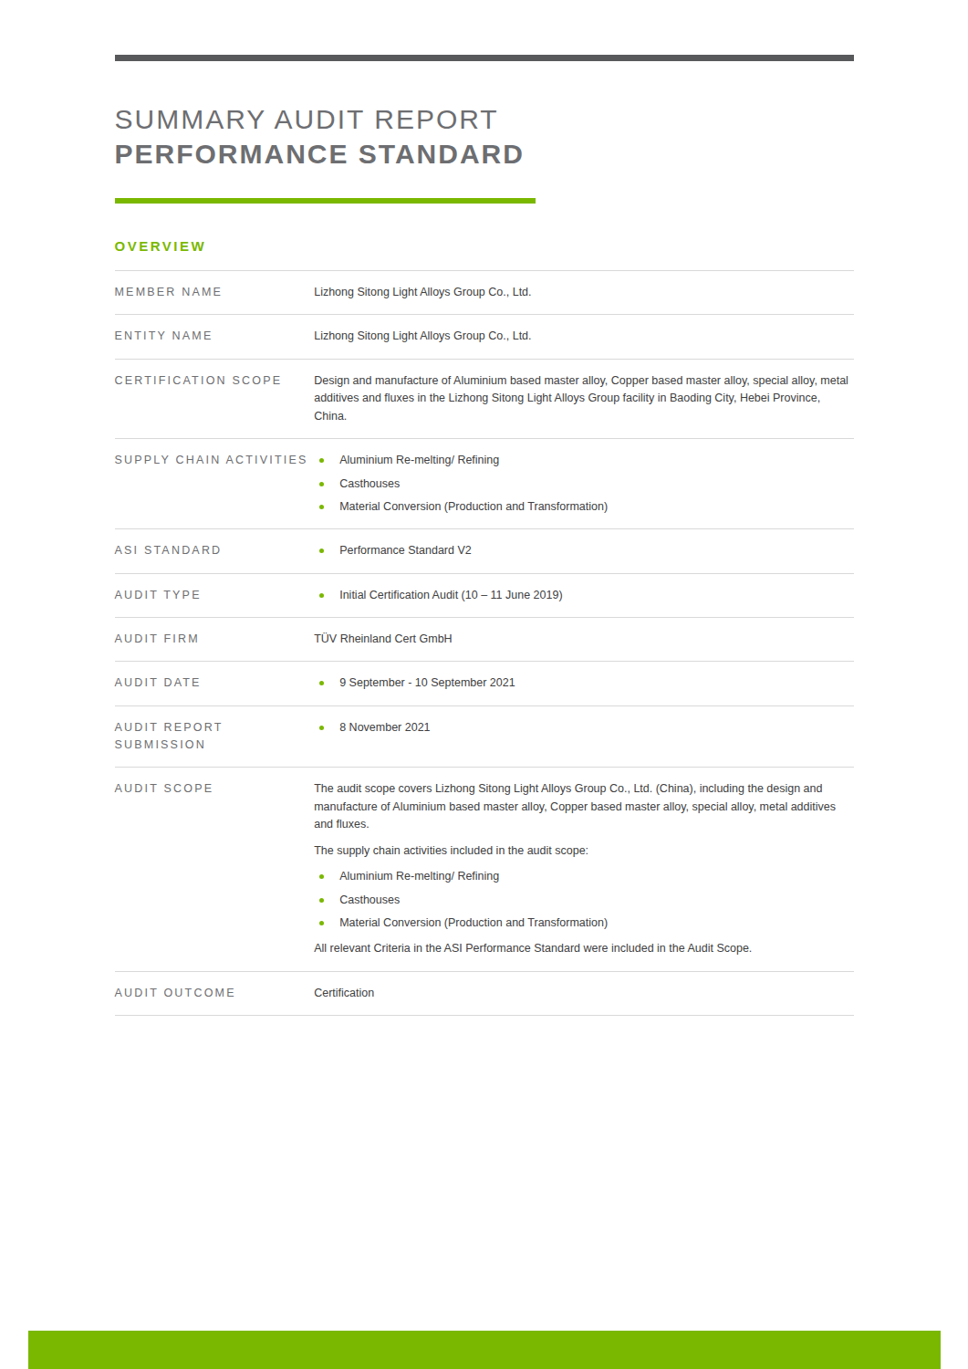SUMMARY AUDIT REPORTPERFORMANCE STANDARD
OVERVIEW
| Member Name | Lizhong Sitong Light Alloys Group Co., Ltd. |
| Entity Name | Lizhong Sitong Light Alloys Group Co., Ltd. |
| Certification Scope | Design and manufacture of Aluminium based master alloy, Copper based master alloy, special alloy, metal additives and fluxes in the Lizhong Sitong Light Alloys Group facility in Baoding City, Hebei Province, China. |
| Supply Chain Activities | Aluminium Re-melting/ Refining Casthouses Material Conversion (Production and Transformation) |
| ASI Standard | Performance Standard V2 |
| Audit Type | Initial Certification Audit (10 – 11 June 2019) |
| Audit Firm | TÜV Rheinland Cert GmbH |
| Audit Date | 9 September - 10 September 2021 |
| Audit Report Submission | 8 November 2021 |
| Audit Scope | The audit scope covers Lizhong Sitong Light Alloys Group Co., Ltd. (China), including the design and manufacture of Aluminium based master alloy, Copper based master alloy, special alloy, metal additives and fluxes. The supply chain activities included in the audit scope: Aluminium Re-melting/ Refining Casthouses Material Conversion (Production and Transformation) All relevant Criteria in the ASI Performance Standard were included in the Audit Scope. |
| Audit Outcome | Certification |